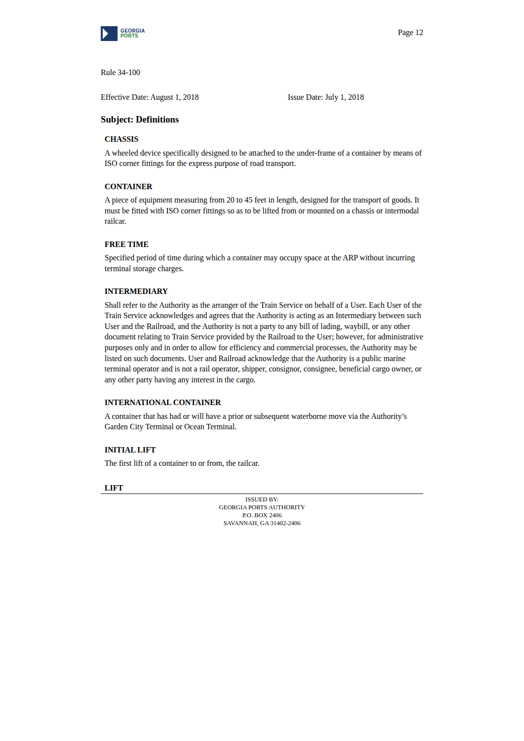GEORGIA PORTS
Page 12
Rule 34-100
Effective Date: August 1, 2018
Issue Date: July 1, 2018
Subject: Definitions
CHASSIS
A wheeled device specifically designed to be attached to the under-frame of a container by means of ISO corner fittings for the express purpose of road transport.
CONTAINER
A piece of equipment measuring from 20 to 45 feet in length, designed for the transport of goods. It must be fitted with ISO corner fittings so as to be lifted from or mounted on a chassis or intermodal railcar.
FREE TIME
Specified period of time during which a container may occupy space at the ARP without incurring terminal storage charges.
INTERMEDIARY
Shall refer to the Authority as the arranger of the Train Service on behalf of a User. Each User of the Train Service acknowledges and agrees that the Authority is acting as an Intermediary between such User and the Railroad, and the Authority is not a party to any bill of lading, waybill, or any other document relating to Train Service provided by the Railroad to the User; however, for administrative purposes only and in order to allow for efficiency and commercial processes, the Authority may be listed on such documents. User and Railroad acknowledge that the Authority is a public marine terminal operator and is not a rail operator, shipper, consignor, consignee, beneficial cargo owner, or any other party having any interest in the cargo.
INTERNATIONAL CONTAINER
A container that has had or will have a prior or subsequent waterborne move via the Authority’s Garden City Terminal or Ocean Terminal.
INITIAL LIFT
The first lift of a container to or from, the railcar.
LIFT
ISSUED BY:
GEORGIA PORTS AUTHORITY
P.O. BOX 2406
SAVANNAH, GA 31402-2406